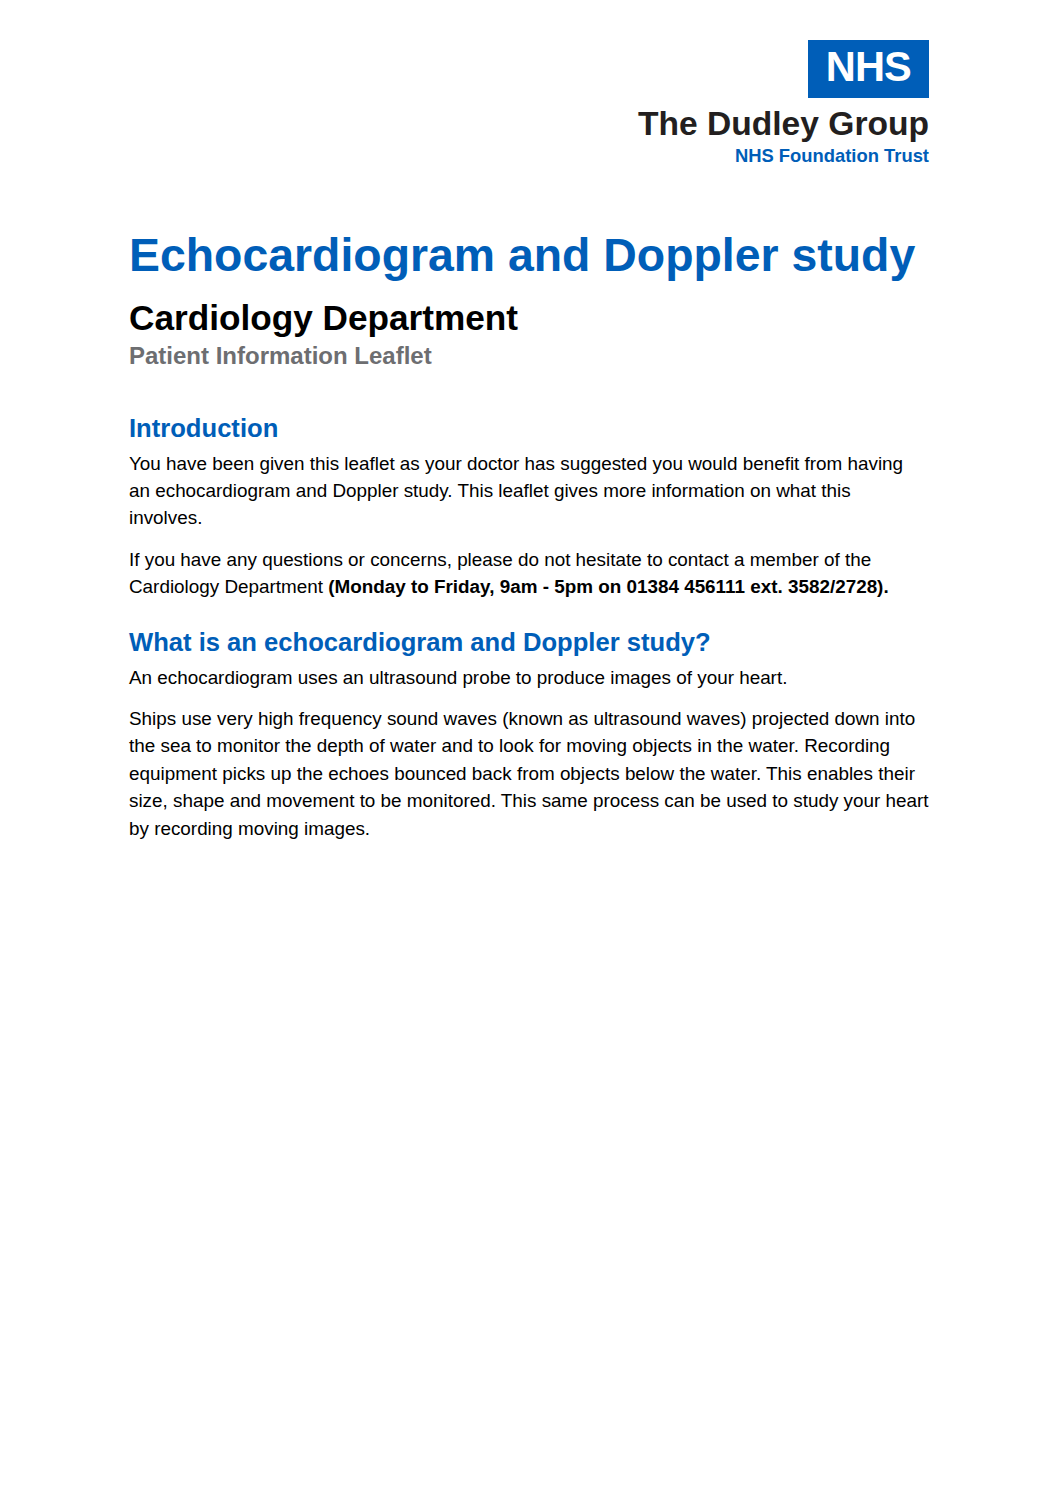NHS
The Dudley Group
NHS Foundation Trust
Echocardiogram and Doppler study
Cardiology Department
Patient Information Leaflet
Introduction
You have been given this leaflet as your doctor has suggested you would benefit from having an echocardiogram and Doppler study. This leaflet gives more information on what this involves.
If you have any questions or concerns, please do not hesitate to contact a member of the Cardiology Department (Monday to Friday, 9am - 5pm on 01384 456111 ext. 3582/2728).
What is an echocardiogram and Doppler study?
An echocardiogram uses an ultrasound probe to produce images of your heart.
Ships use very high frequency sound waves (known as ultrasound waves) projected down into the sea to monitor the depth of water and to look for moving objects in the water. Recording equipment picks up the echoes bounced back from objects below the water. This enables their size, shape and movement to be monitored. This same process can be used to study your heart by recording moving images.